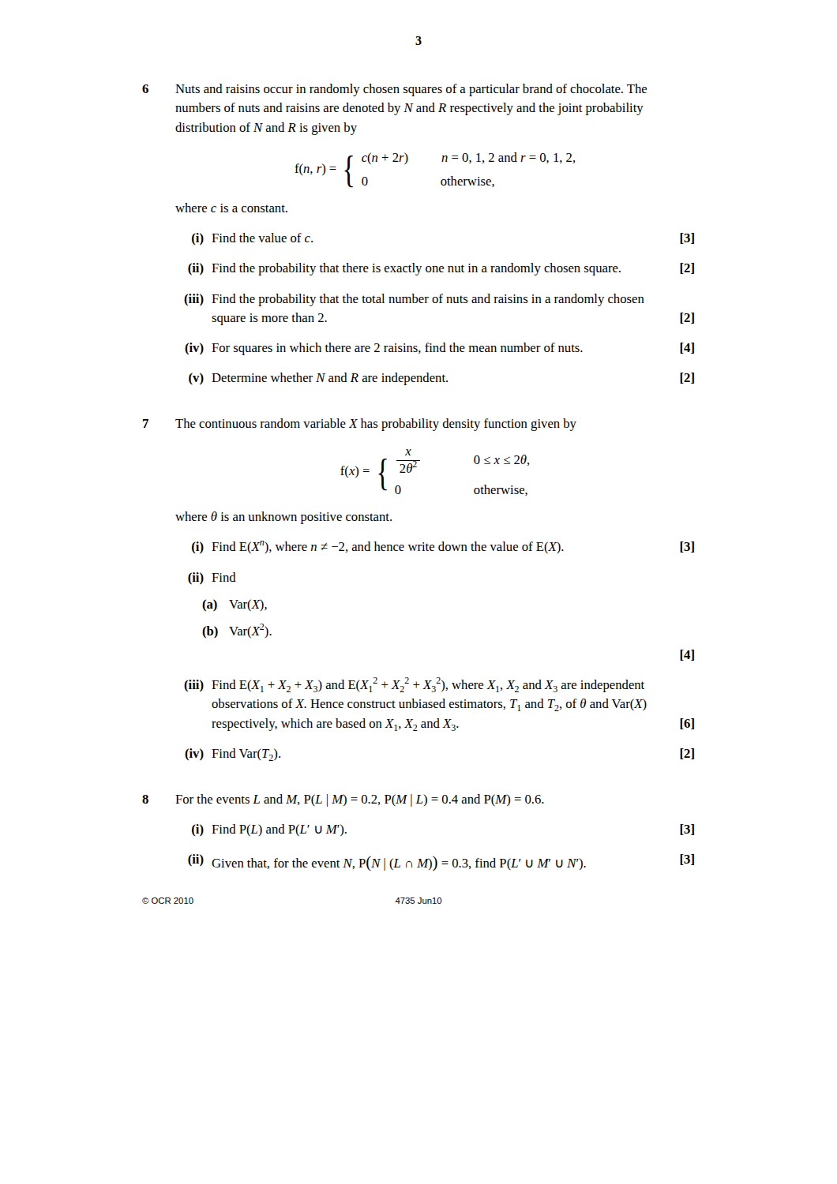3
6
Nuts and raisins occur in randomly chosen squares of a particular brand of chocolate. The numbers of nuts and raisins are denoted by N and R respectively and the joint probability distribution of N and R is given by
f(n, r) = { c(n + 2r) n = 0, 1, 2 and r = 0, 1, 2, 0 otherwise,
where c is a constant.
(i)
Find the value of c.[3]
(ii)
Find the probability that there is exactly one nut in a randomly chosen square.[2]
(iii)
Find the probability that the total number of nuts and raisins in a randomly chosen square is more than 2.[2]
(iv)
For squares in which there are 2 raisins, find the mean number of nuts.[4]
(v)
Determine whether N and R are independent.[2]
7
The continuous random variable X has probability density function given by
f(x) = { x 2θ20 ≤ x ≤ 2θ, 0 otherwise,
where θ is an unknown positive constant.
(i)
Find E(Xn), where n ≠ −2, and hence write down the value of E(X).[3]
(ii)
Find
(a)
Var(X),
(b)
Var(X2).
[4]
(iii)
Find E(X1 + X2 + X3) and E(X12 + X22 + X32), where X1, X2 and X3 are independent observations of X. Hence construct unbiased estimators, T1 and T2, of θ and Var(X) respectively, which are based on X1, X2 and X3.[6]
(iv)
Find Var(T2).[2]
8
For the events L and M, P(L | M) = 0.2, P(M | L) = 0.4 and P(M) = 0.6.
(i)
Find P(L) and P(L′ ∪ M′).[3]
(ii)
Given that, for the event N, P(N | (L ∩ M)) = 0.3, find P(L′ ∪ M′ ∪ N′).[3]
© OCR 2010 4735 Jun10